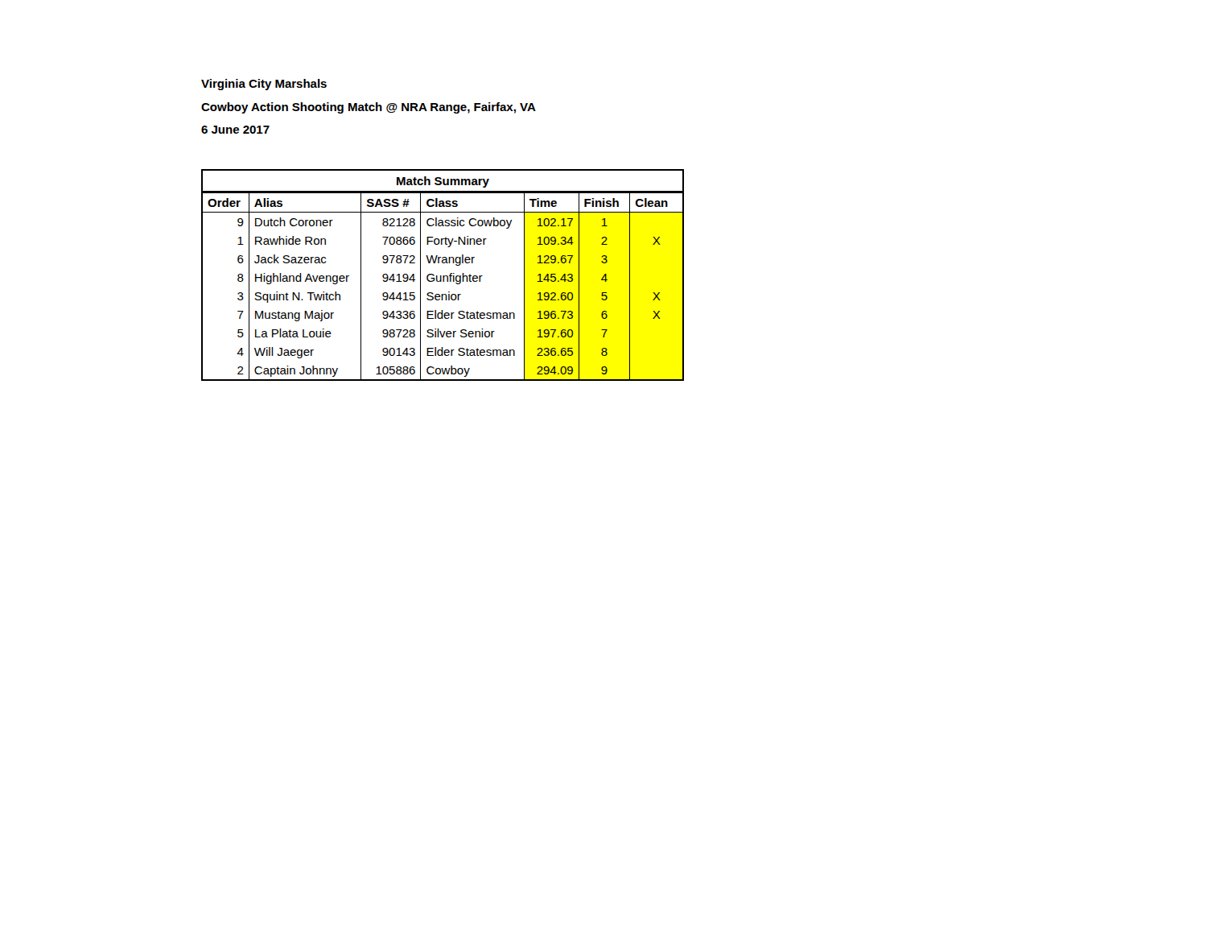Virginia City Marshals
Cowboy Action Shooting Match @ NRA Range, Fairfax, VA
6 June 2017
Match Summary
| Order | Alias | SASS # | Class | Time | Finish | Clean |
| --- | --- | --- | --- | --- | --- | --- |
| 9 | Dutch Coroner | 82128 | Classic Cowboy | 102.17 | 1 | |
| 1 | Rawhide Ron | 70866 | Forty-Niner | 109.34 | 2 | X |
| 6 | Jack Sazerac | 97872 | Wrangler | 129.67 | 3 | |
| 8 | Highland Avenger | 94194 | Gunfighter | 145.43 | 4 | |
| 3 | Squint N. Twitch | 94415 | Senior | 192.60 | 5 | X |
| 7 | Mustang Major | 94336 | Elder Statesman | 196.73 | 6 | X |
| 5 | La Plata Louie | 98728 | Silver Senior | 197.60 | 7 | |
| 4 | Will Jaeger | 90143 | Elder Statesman | 236.65 | 8 | |
| 2 | Captain Johnny | 105886 | Cowboy | 294.09 | 9 | |